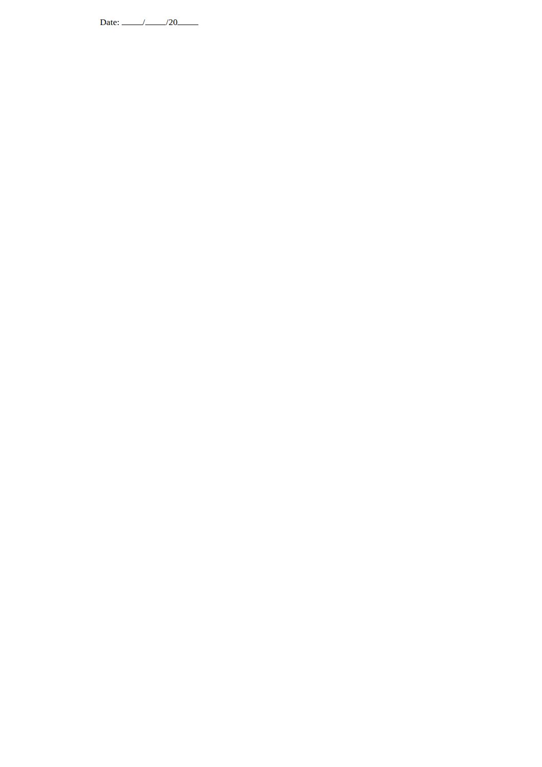Date: / /20